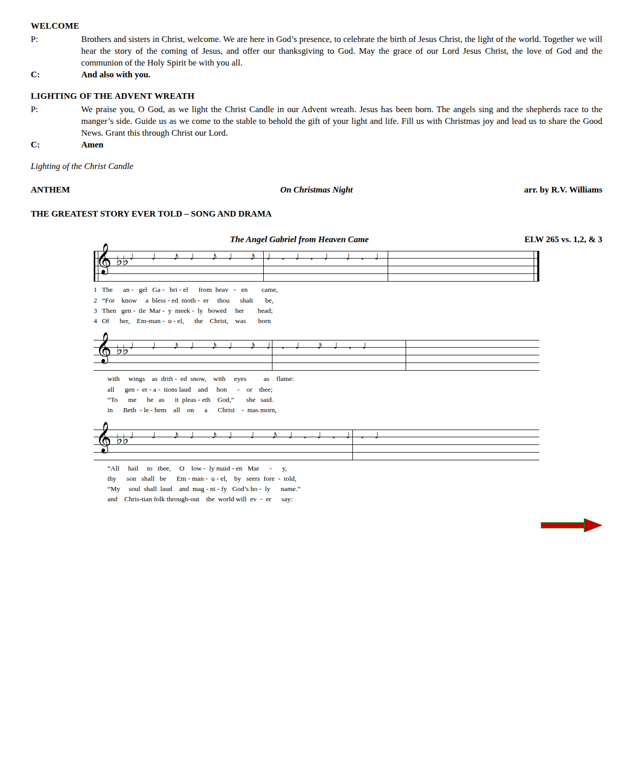WELCOME
P:
Brothers and sisters in Christ, welcome. We are here in God’s presence, to celebrate the birth of Jesus Christ, the light of the world. Together we will hear the story of the coming of Jesus, and offer our thanksgiving to God. May the grace of our Lord Jesus Christ, the love of God and the communion of the Holy Spirit be with you all.
C:
And also with you.
LIGHTING OF THE ADVENT WREATH
P:
We praise you, O God, as we light the Christ Candle in our Advent wreath. Jesus has been born. The angels sing and the shepherds race to the manger’s side. Guide us as we come to the stable to behold the gift of your light and life. Fill us with Christmas joy and lead us to share the Good News. Grant this through Christ our Lord.
C:
Amen
Lighting of the Christ Candle
ANTHEM
On Christmas Night
arr. by R.V. Williams
THE GREATEST STORY EVER TOLD – SONG AND DRAMA
The Angel Gabriel from Heaven Came
ELW 265 vs. 1,2, & 3
𝄞 ♭♭
♩ ♩ ♪ ♩ ♪ ♩ ♪ ♩. ♩. ♩ ♩. ♩
1 The an - gel Ga - bri - el from heav - en came, 2“For know a bless - ed moth - er thou shalt be, 3 Then gen - tle Mar - y meek - ly bowed her head; 4 Of her, Em-man - u - el, the Christ, was born
𝄞 ♭♭
♩ ♩ ♪ ♩ ♪ ♩ ♪ ♩. ♩ ♪ ♩. ♩
with wings as drift - ed snow, with eyes as flame: all gen - er - a - tions laud and hon - or thee; “To me be as it pleas - eth God,” she said. in Beth - le - hem all on a Christ - mas morn,
𝄞 ♭♭
♩ ♩ ♪ ♩ ♪ ♩ ♩ ♪ ♩. ♩. ♩. ♩
“All hail to thee, O low - ly maid - en Mar - y, thy son shall be Em - man - u - el, by seers fore - told, “My soul shall laud and mag - ni - fy God’s ho - ly name.” and Chris-tian folk through-out the world will ev - er say: